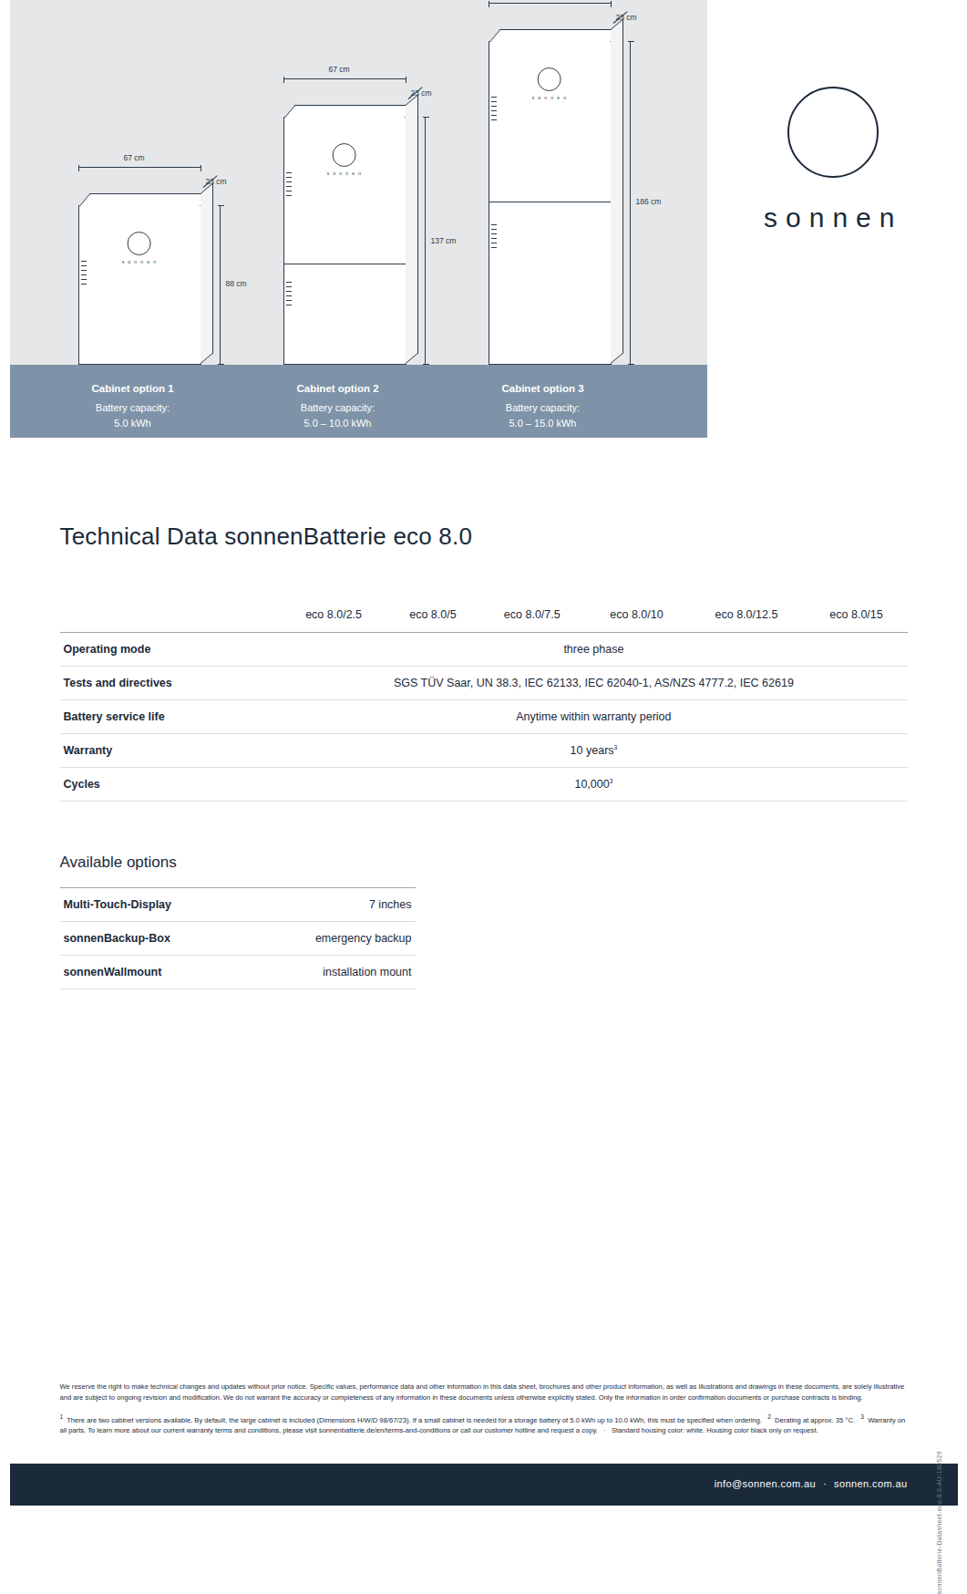s o n n e n
67 cm
23 cm
88 cm
Cabinet option 1 Battery capacity:
5.0 kWh
s o n n e n
67 cm
23 cm
137 cm
Cabinet option 2 Battery capacity:
5.0 – 10.0 kWh
s o n n e n
67 cm
23 cm
186 cm
Cabinet option 3 Battery capacity:
5.0 – 15.0 kWh
sonnen
Technical Data sonnenBatterie eco 8.0
| | eco 8.0/2.5 | eco 8.0/5 | eco 8.0/7.5 | eco 8.0/10 | eco 8.0/12.5 | eco 8.0/15 |
| --- | --- | --- | --- | --- | --- | --- |
| Operating mode | three phase |
| Tests and directives | SGS TÜV Saar, UN 38.3, IEC 62133, IEC 62040-1, AS/NZS 4777.2, IEC 62619 |
| Battery service life | Anytime within warranty period |
| Warranty | 10 years 3 |
| Cycles | 10,000 3 |
Available options
| Multi-Touch-Display | 7 inches |
| sonnenBackup-Box | emergency backup |
| sonnenWallmount | installation mount |
We reserve the right to make technical changes and updates without prior notice. Specific values, performance data and other information in this data sheet, brochures and other product information, as well as illustrations and drawings in these documents, are solely illustrative and are subject to ongoing revision and modification. We do not warrant the accuracy or completeness of any information in these documents unless otherwise explicitly stated. Only the information in order confirmation documents or purchase contracts is binding.
1 There are two cabinet versions available. By default, the large cabinet is included (Dimensions H/W/D 98/67/23). If a small cabinet is needed for a storage battery of 5.0 kWh up to 10.0 kWh, this must be specified when ordering. 2 Derating at approx. 35 °C. 3 Warranty on all parts. To learn more about our current warranty terms and conditions, please visit sonnenbatterie.de/en/terms-and-conditions or call our customer hotline and request a copy. · Standard housing color: white. Housing color black only on request.
sonnenBatterie-Datasheet-eco-8.0-AU-180529
info@sonnen.com.au · sonnen.com.au